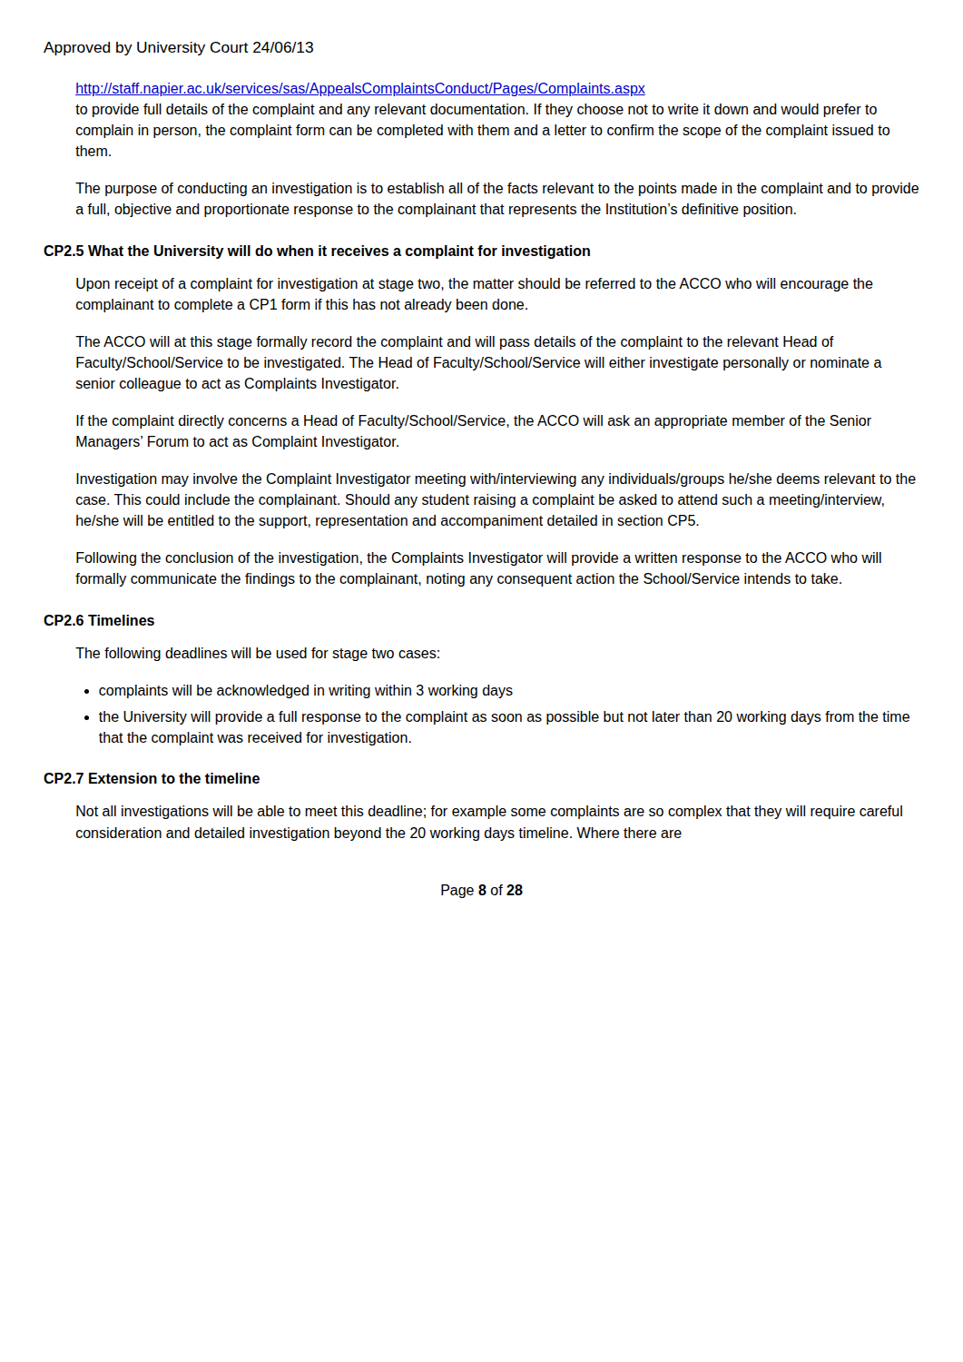Approved by University Court 24/06/13
http://staff.napier.ac.uk/services/sas/AppealsComplaintsConduct/Pages/Complaints.aspx
to provide full details of the complaint and any relevant documentation. If they choose not to write it down and would prefer to complain in person, the complaint form can be completed with them and a letter to confirm the scope of the complaint issued to them.
The purpose of conducting an investigation is to establish all of the facts relevant to the points made in the complaint and to provide a full, objective and proportionate response to the complainant that represents the Institution’s definitive position.
CP2.5 What the University will do when it receives a complaint for investigation
Upon receipt of a complaint for investigation at stage two, the matter should be referred to the ACCO who will encourage the complainant to complete a CP1 form if this has not already been done.
The ACCO will at this stage formally record the complaint and will pass details of the complaint to the relevant Head of Faculty/School/Service to be investigated. The Head of Faculty/School/Service will either investigate personally or nominate a senior colleague to act as Complaints Investigator.
If the complaint directly concerns a Head of Faculty/School/Service, the ACCO will ask an appropriate member of the Senior Managers’ Forum to act as Complaint Investigator.
Investigation may involve the Complaint Investigator meeting with/interviewing any individuals/groups he/she deems relevant to the case. This could include the complainant. Should any student raising a complaint be asked to attend such a meeting/interview, he/she will be entitled to the support, representation and accompaniment detailed in section CP5.
Following the conclusion of the investigation, the Complaints Investigator will provide a written response to the ACCO who will formally communicate the findings to the complainant, noting any consequent action the School/Service intends to take.
CP2.6 Timelines
The following deadlines will be used for stage two cases:
complaints will be acknowledged in writing within 3 working days
the University will provide a full response to the complaint as soon as possible but not later than 20 working days from the time that the complaint was received for investigation.
CP2.7 Extension to the timeline
Not all investigations will be able to meet this deadline; for example some complaints are so complex that they will require careful consideration and detailed investigation beyond the 20 working days timeline. Where there are
Page 8 of 28